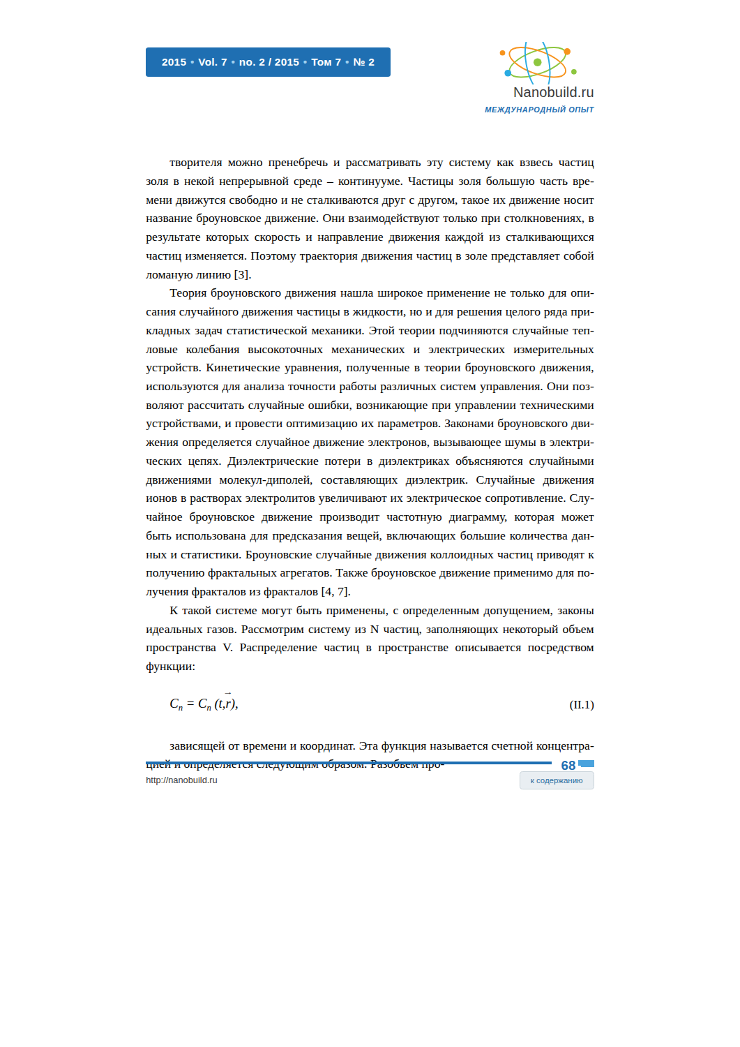2015•Vol. 7•no. 2 / 2015•Том 7•№ 2
Nanobuild. ru
Международный опыт
творителя можно пренебречь и рассматривать эту систему как взвесь частиц золя в некой непрерывной среде – континуумe. Частицы золя большую часть времени движутся свободно и не сталкиваются друг с другом, такое их движение носит название броуновское движение. Они взаимодействуют только при столкновениях, в результате которых скорость и направление движения каждой из сталкивающихся частиц изменяется. Поэтому траектория движения частиц в золе представляет собой ломаную линию [3].
Теория броуновского движения нашла широкое применение не только для описания случайного движения частицы в жидкости, но и для решения целого ряда прикладных задач статистической механики. Этой теории подчиняются случайные тепловые колебания высокоточных механических и электрических измерительных устройств. Кинетические уравнения, полученные в теории броуновского движения, используются для анализа точности работы различных систем управления. Они позволяют рассчитать случайные ошибки, возникающие при управлении техническими устройствами, и провести оптимизацию их параметров. Законами броуновского движения определяется случайное движение электронов, вызывающее шумы в электрических цепях. Диэлектрические потери в диэлектриках объясняются случайными движениями молекул-диполей, составляющих диэлектрик. Случайные движения ионов в растворах электролитов увеличивают их электрическое сопротивление. Случайное броуновское движение производит частотную диаграмму, которая может быть использована для предсказания вещей, включающих большие количества данных и статистики. Броуновские случайные движения коллоидных частиц приводят к получению фрактальных агрегатов. Также броуновское движение применимо для получения фракталов из фракталов [4, 7].
К такой системе могут быть применены, с определенным допущением, законы идеальных газов. Рассмотрим систему из N частиц, заполняющих некоторый объем пространства V. Распределение частиц в пространстве описывается посредством функции:
Cn = Cn (t,r),
(II.1)
зависящей от времени и координат. Эта функция называется счетной концентрацией и определяется следующим образом. Разобьем про-
68
http://nanobuild.ru
к содержанию